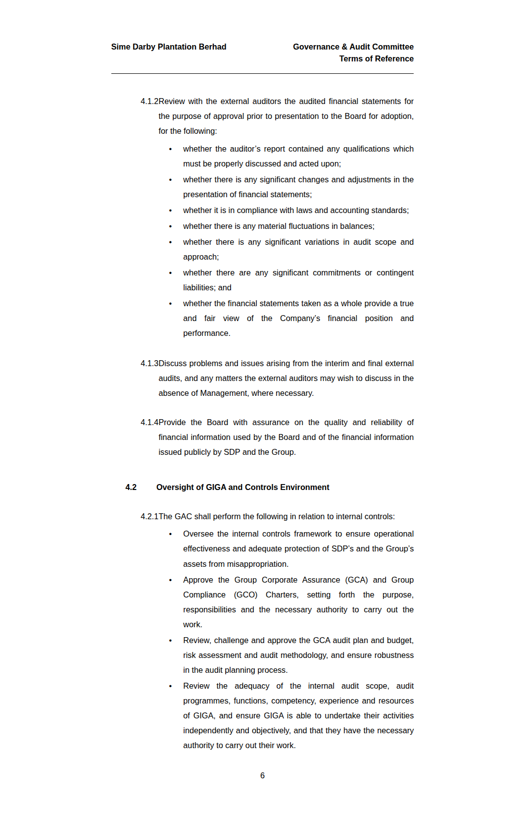Sime Darby Plantation Berhad
Governance & Audit Committee
Terms of Reference
4.1.2
Review with the external auditors the audited financial statements for the purpose of approval prior to presentation to the Board for adoption, for the following:
whether the auditor’s report contained any qualifications which must be properly discussed and acted upon;
whether there is any significant changes and adjustments in the presentation of financial statements;
whether it is in compliance with laws and accounting standards;
whether there is any material fluctuations in balances;
whether there is any significant variations in audit scope and approach;
whether there are any significant commitments or contingent liabilities; and
whether the financial statements taken as a whole provide a true and fair view of the Company’s financial position and performance.
4.1.3
Discuss problems and issues arising from the interim and final external audits, and any matters the external auditors may wish to discuss in the absence of Management, where necessary.
4.1.4
Provide the Board with assurance on the quality and reliability of financial information used by the Board and of the financial information issued publicly by SDP and the Group.
4.2
Oversight of GIGA and Controls Environment
4.2.1
The GAC shall perform the following in relation to internal controls:
Oversee the internal controls framework to ensure operational effectiveness and adequate protection of SDP’s and the Group’s assets from misappropriation.
Approve the Group Corporate Assurance (GCA) and Group Compliance (GCO) Charters, setting forth the purpose, responsibilities and the necessary authority to carry out the work.
Review, challenge and approve the GCA audit plan and budget, risk assessment and audit methodology, and ensure robustness in the audit planning process.
Review the adequacy of the internal audit scope, audit programmes, functions, competency, experience and resources of GIGA, and ensure GIGA is able to undertake their activities independently and objectively, and that they have the necessary authority to carry out their work.
6